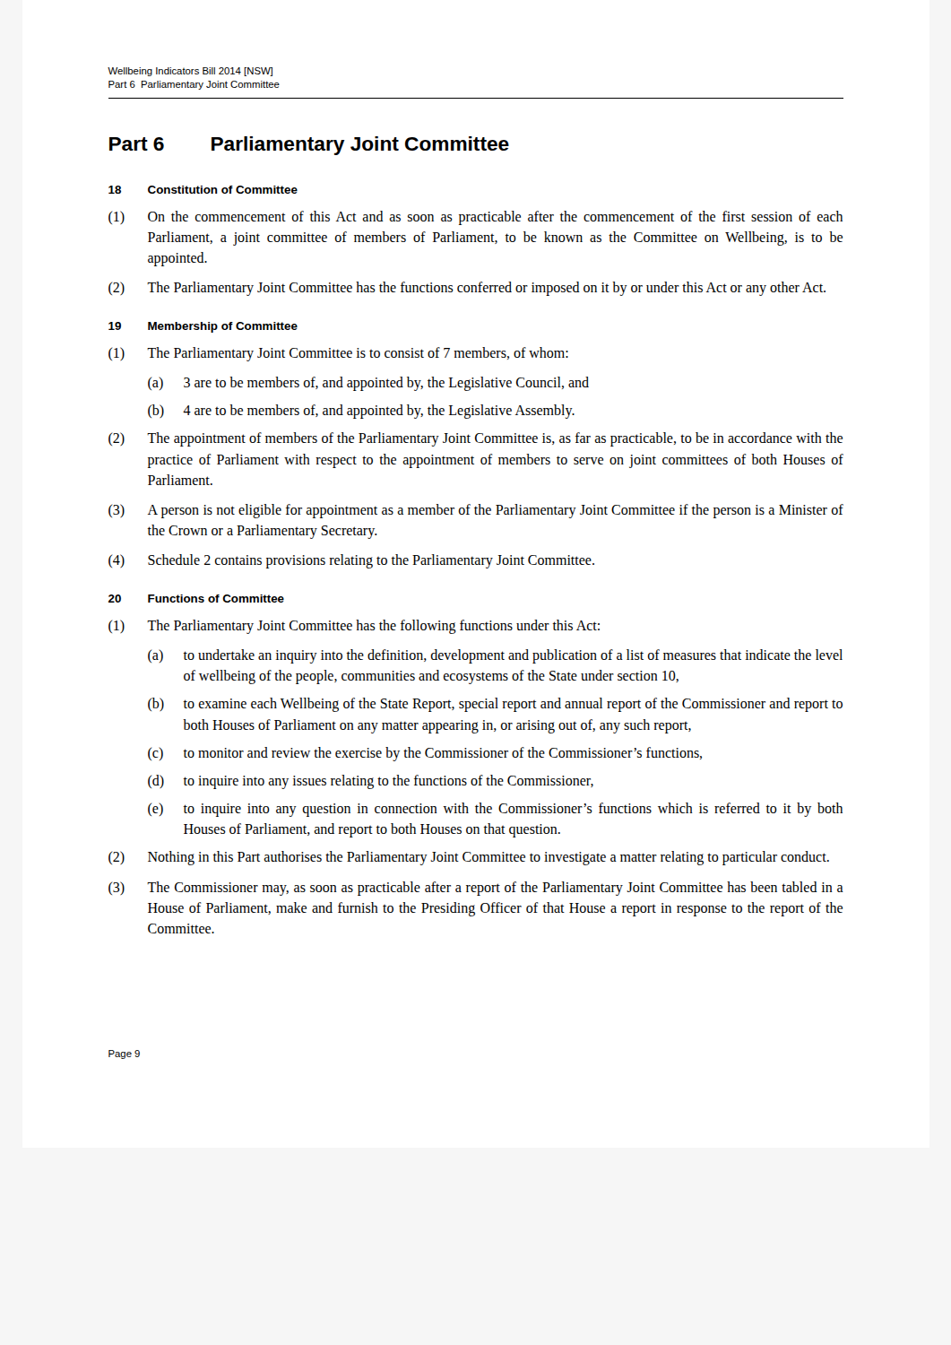Wellbeing Indicators Bill 2014 [NSW]
Part 6 Parliamentary Joint Committee
Part 6 Parliamentary Joint Committee
18 Constitution of Committee
(1)
On the commencement of this Act and as soon as practicable after the commencement of the first session of each Parliament, a joint committee of members of Parliament, to be known as the Committee on Wellbeing, is to be appointed.
(2)
The Parliamentary Joint Committee has the functions conferred or imposed on it by or under this Act or any other Act.
19 Membership of Committee
(1)
The Parliamentary Joint Committee is to consist of 7 members, of whom:
(a)
3 are to be members of, and appointed by, the Legislative Council, and
(b)
4 are to be members of, and appointed by, the Legislative Assembly.
(2)
The appointment of members of the Parliamentary Joint Committee is, as far as practicable, to be in accordance with the practice of Parliament with respect to the appointment of members to serve on joint committees of both Houses of Parliament.
(3)
A person is not eligible for appointment as a member of the Parliamentary Joint Committee if the person is a Minister of the Crown or a Parliamentary Secretary.
(4)
Schedule 2 contains provisions relating to the Parliamentary Joint Committee.
20 Functions of Committee
(1)
The Parliamentary Joint Committee has the following functions under this Act:
(a)
to undertake an inquiry into the definition, development and publication of a list of measures that indicate the level of wellbeing of the people, communities and ecosystems of the State under section 10,
(b)
to examine each Wellbeing of the State Report, special report and annual report of the Commissioner and report to both Houses of Parliament on any matter appearing in, or arising out of, any such report,
(c)
to monitor and review the exercise by the Commissioner of the Commissioner’s functions,
(d)
to inquire into any issues relating to the functions of the Commissioner,
(e)
to inquire into any question in connection with the Commissioner’s functions which is referred to it by both Houses of Parliament, and report to both Houses on that question.
(2)
Nothing in this Part authorises the Parliamentary Joint Committee to investigate a matter relating to particular conduct.
(3)
The Commissioner may, as soon as practicable after a report of the Parliamentary Joint Committee has been tabled in a House of Parliament, make and furnish to the Presiding Officer of that House a report in response to the report of the Committee.
Page 9